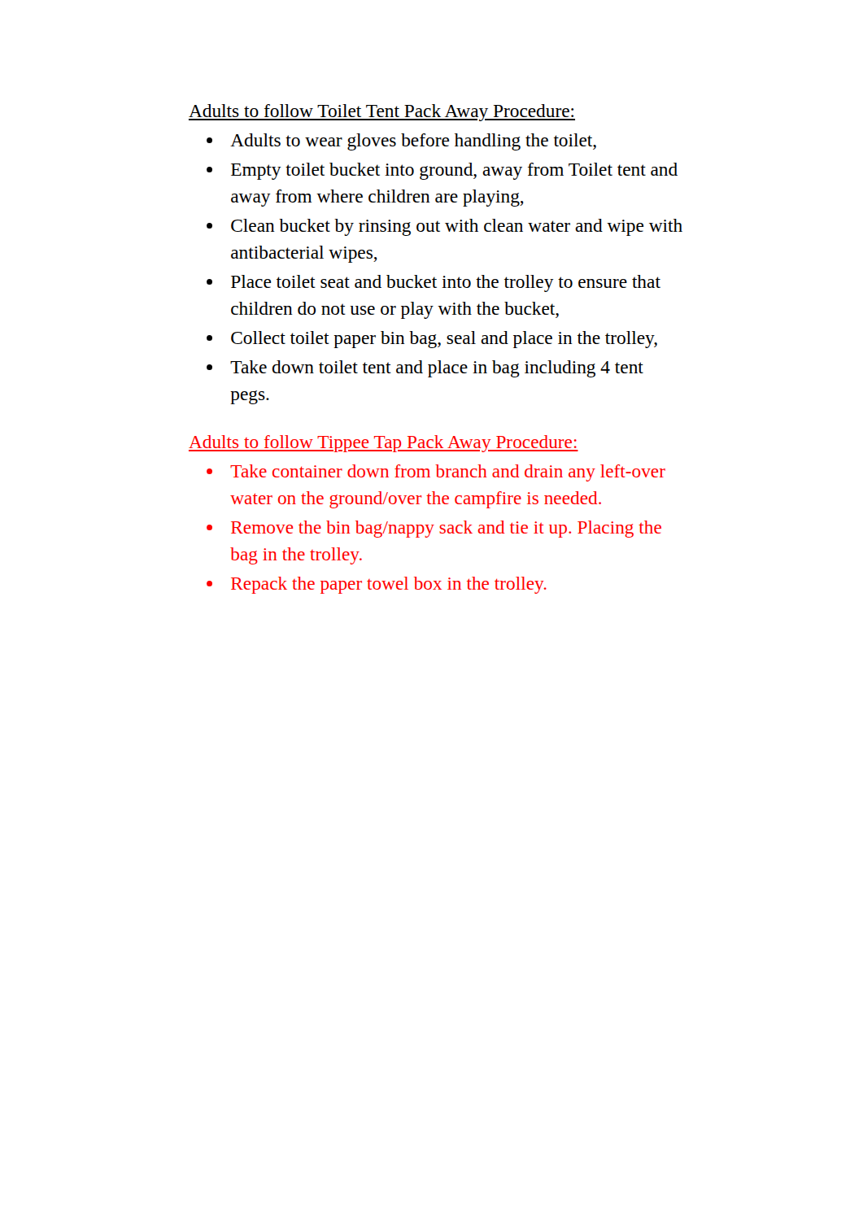Adults to follow Toilet Tent Pack Away Procedure:
Adults to wear gloves before handling the toilet,
Empty toilet bucket into ground, away from Toilet tent and away from where children are playing,
Clean bucket by rinsing out with clean water and wipe with antibacterial wipes,
Place toilet seat and bucket into the trolley to ensure that children do not use or play with the bucket,
Collect toilet paper bin bag, seal and place in the trolley,
Take down toilet tent and place in bag including 4 tent pegs.
Adults to follow Tippee Tap Pack Away Procedure:
Take container down from branch and drain any left-over water on the ground/over the campfire is needed.
Remove the bin bag/nappy sack and tie it up. Placing the bag in the trolley.
Repack the paper towel box in the trolley.